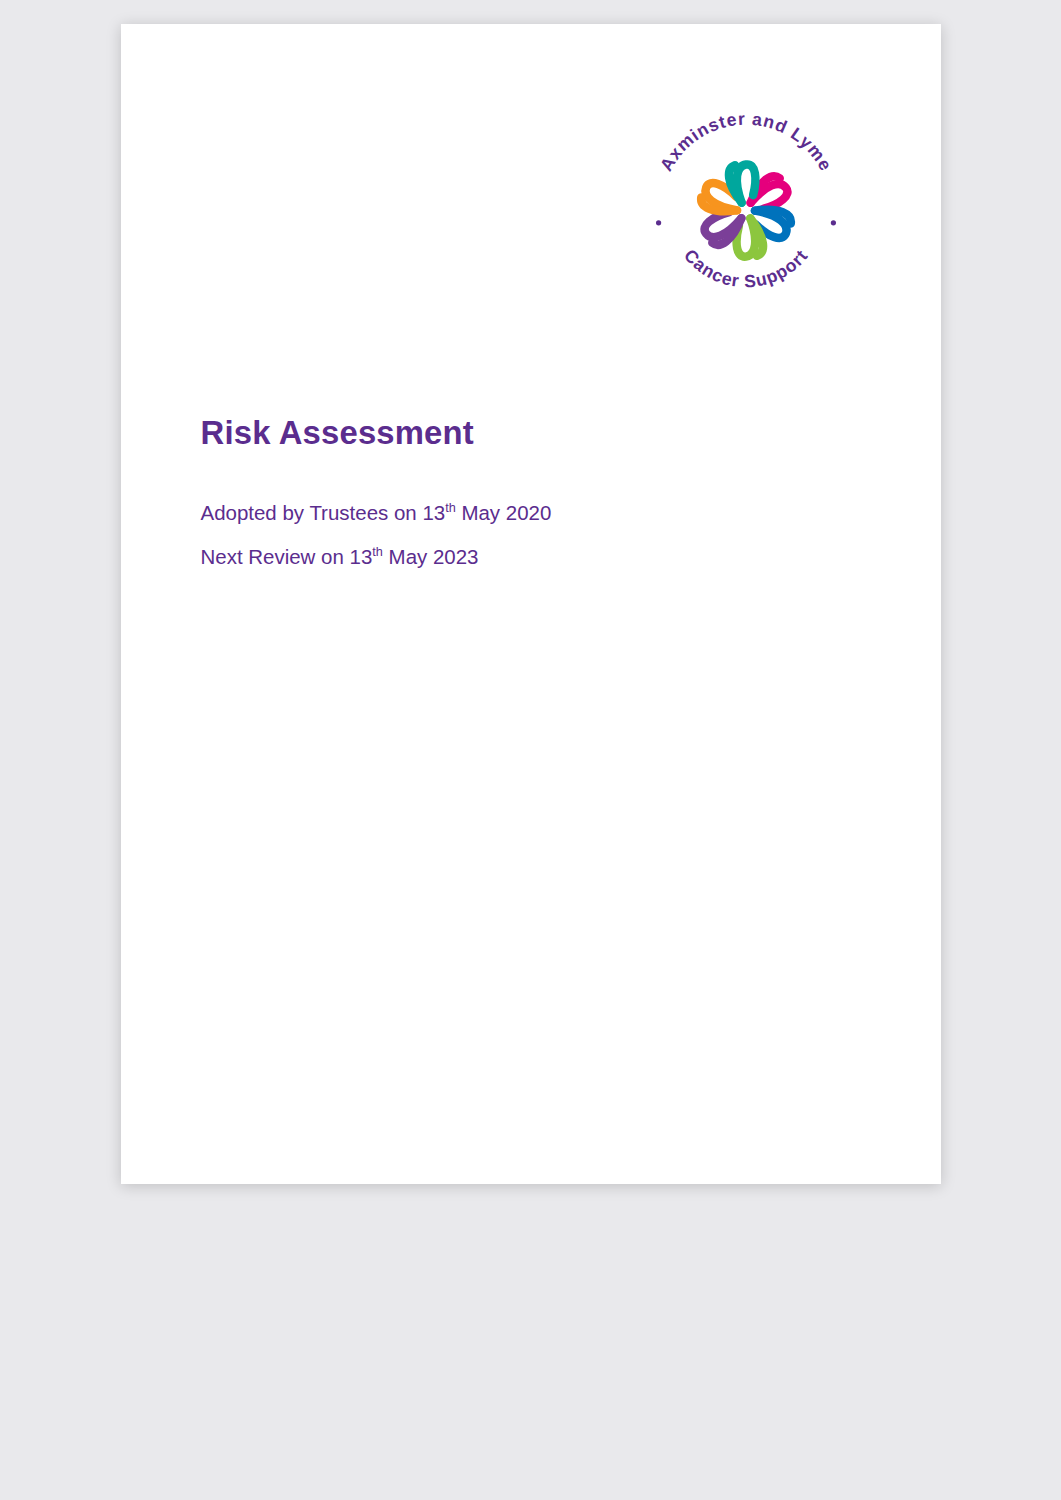Axminster and Lyme Cancer Support
Risk Assessment
Adopted by Trustees on 13th May 2020
Next Review on 13th May 2023